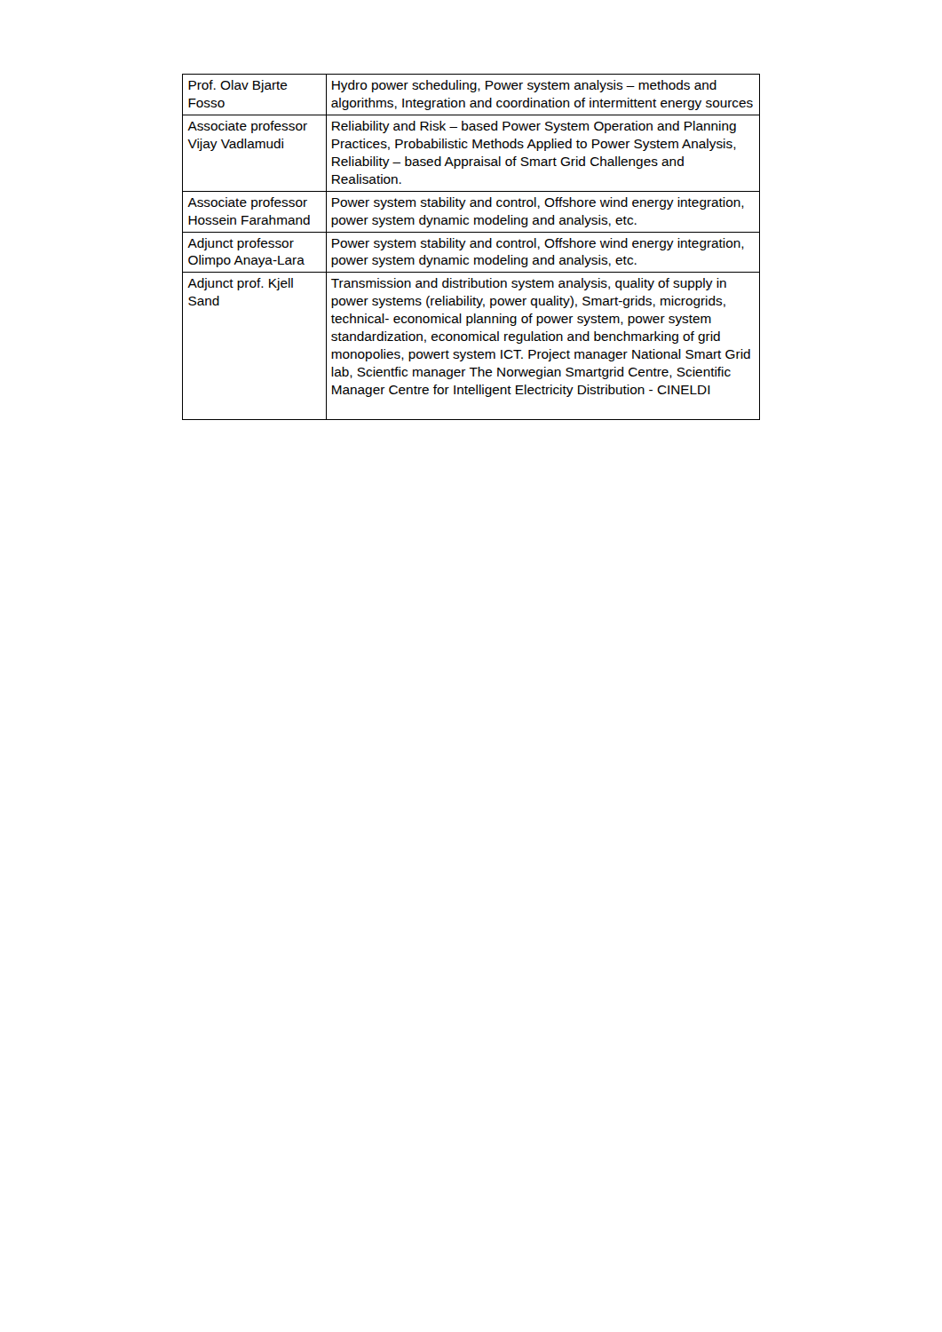| Prof. Olav Bjarte Fosso | Hydro power scheduling, Power system analysis – methods and algorithms, Integration and coordination of intermittent energy sources |
| Associate professor Vijay Vadlamudi | Reliability and Risk – based Power System Operation and Planning Practices, Probabilistic Methods Applied to Power System Analysis, Reliability – based Appraisal of Smart Grid Challenges and Realisation. |
| Associate professor Hossein Farahmand | Power system stability and control, Offshore wind energy integration, power system dynamic modeling and analysis, etc. |
| Adjunct professor Olimpo Anaya-Lara | Power system stability and control, Offshore wind energy integration, power system dynamic modeling and analysis, etc. |
| Adjunct prof. Kjell Sand | Transmission and distribution system analysis, quality of supply in power systems (reliability, power quality), Smart-grids, microgrids, technical- economical planning of power system, power system standardization, economical regulation and benchmarking of grid monopolies, powert system ICT. Project manager National Smart Grid lab, Scientfic manager The Norwegian Smartgrid Centre, Scientific Manager Centre for Intelligent Electricity Distribution - CINELDI |